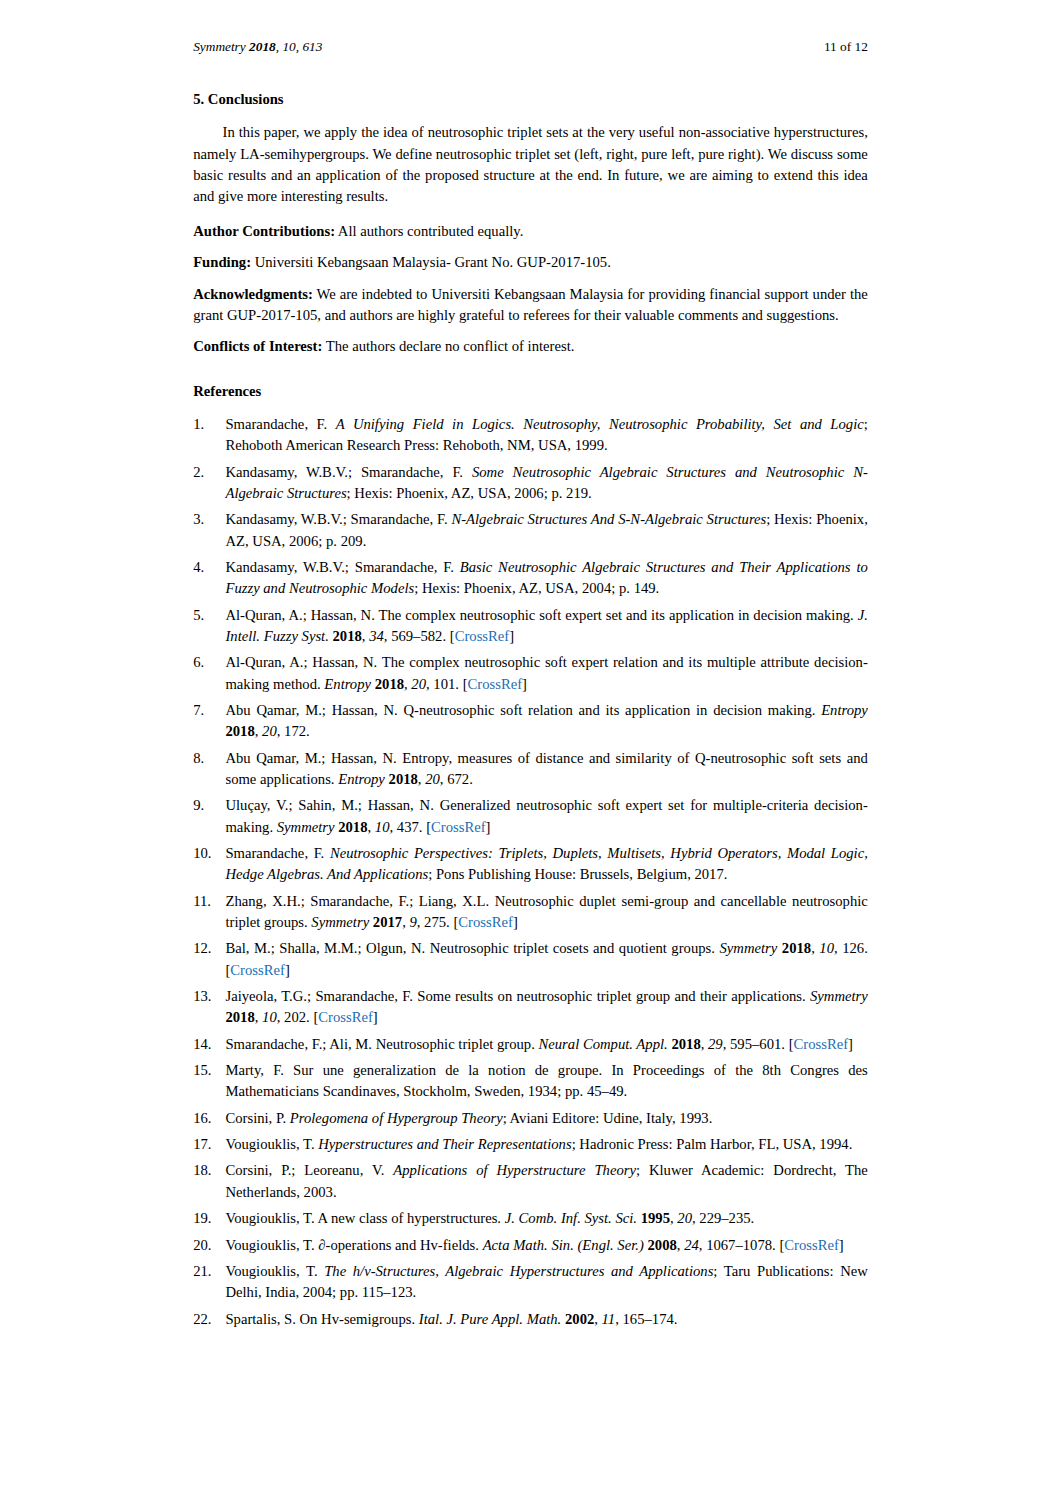Symmetry 2018, 10, 613 11 of 12
5. Conclusions
In this paper, we apply the idea of neutrosophic triplet sets at the very useful non-associative hyperstructures, namely LA-semihypergroups. We define neutrosophic triplet set (left, right, pure left, pure right). We discuss some basic results and an application of the proposed structure at the end. In future, we are aiming to extend this idea and give more interesting results.
Author Contributions: All authors contributed equally.
Funding: Universiti Kebangsaan Malaysia- Grant No. GUP-2017-105.
Acknowledgments: We are indebted to Universiti Kebangsaan Malaysia for providing financial support under the grant GUP-2017-105, and authors are highly grateful to referees for their valuable comments and suggestions.
Conflicts of Interest: The authors declare no conflict of interest.
References
Smarandache, F. A Unifying Field in Logics. Neutrosophy, Neutrosophic Probability, Set and Logic; Rehoboth American Research Press: Rehoboth, NM, USA, 1999.
Kandasamy, W.B.V.; Smarandache, F. Some Neutrosophic Algebraic Structures and Neutrosophic N-Algebraic Structures; Hexis: Phoenix, AZ, USA, 2006; p. 219.
Kandasamy, W.B.V.; Smarandache, F. N-Algebraic Structures And S-N-Algebraic Structures; Hexis: Phoenix, AZ, USA, 2006; p. 209.
Kandasamy, W.B.V.; Smarandache, F. Basic Neutrosophic Algebraic Structures and Their Applications to Fuzzy and Neutrosophic Models; Hexis: Phoenix, AZ, USA, 2004; p. 149.
Al-Quran, A.; Hassan, N. The complex neutrosophic soft expert set and its application in decision making. J. Intell. Fuzzy Syst. 2018, 34, 569–582. CrossRef
Al-Quran, A.; Hassan, N. The complex neutrosophic soft expert relation and its multiple attribute decision-making method. Entropy 2018, 20, 101. CrossRef
Abu Qamar, M.; Hassan, N. Q-neutrosophic soft relation and its application in decision making. Entropy 2018, 20, 172.
Abu Qamar, M.; Hassan, N. Entropy, measures of distance and similarity of Q-neutrosophic soft sets and some applications. Entropy 2018, 20, 672.
Uluçay, V.; Sahin, M.; Hassan, N. Generalized neutrosophic soft expert set for multiple-criteria decision-making. Symmetry 2018, 10, 437. CrossRef
Smarandache, F. Neutrosophic Perspectives: Triplets, Duplets, Multisets, Hybrid Operators, Modal Logic, Hedge Algebras. And Applications; Pons Publishing House: Brussels, Belgium, 2017.
Zhang, X.H.; Smarandache, F.; Liang, X.L. Neutrosophic duplet semi-group and cancellable neutrosophic triplet groups. Symmetry 2017, 9, 275. CrossRef
Bal, M.; Shalla, M.M.; Olgun, N. Neutrosophic triplet cosets and quotient groups. Symmetry 2018, 10, 126. CrossRef
Jaiyeola, T.G.; Smarandache, F. Some results on neutrosophic triplet group and their applications. Symmetry 2018, 10, 202. CrossRef
Smarandache, F.; Ali, M. Neutrosophic triplet group. Neural Comput. Appl. 2018, 29, 595–601. CrossRef
Marty, F. Sur une generalization de la notion de groupe. In Proceedings of the 8th Congres des Mathematicians Scandinaves, Stockholm, Sweden, 1934; pp. 45–49.
Corsini, P. Prolegomena of Hypergroup Theory; Aviani Editore: Udine, Italy, 1993.
Vougiouklis, T. Hyperstructures and Their Representations; Hadronic Press: Palm Harbor, FL, USA, 1994.
Corsini, P.; Leoreanu, V. Applications of Hyperstructure Theory; Kluwer Academic: Dordrecht, The Netherlands, 2003.
Vougiouklis, T. A new class of hyperstructures. J. Comb. Inf. Syst. Sci. 1995, 20, 229–235.
Vougiouklis, T. ∂-operations and Hv-fields. Acta Math. Sin. (Engl. Ser.) 2008, 24, 1067–1078. CrossRef
Vougiouklis, T. The h/v-Structures, Algebraic Hyperstructures and Applications; Taru Publications: New Delhi, India, 2004; pp. 115–123.
Spartalis, S. On Hv-semigroups. Ital. J. Pure Appl. Math. 2002, 11, 165–174.